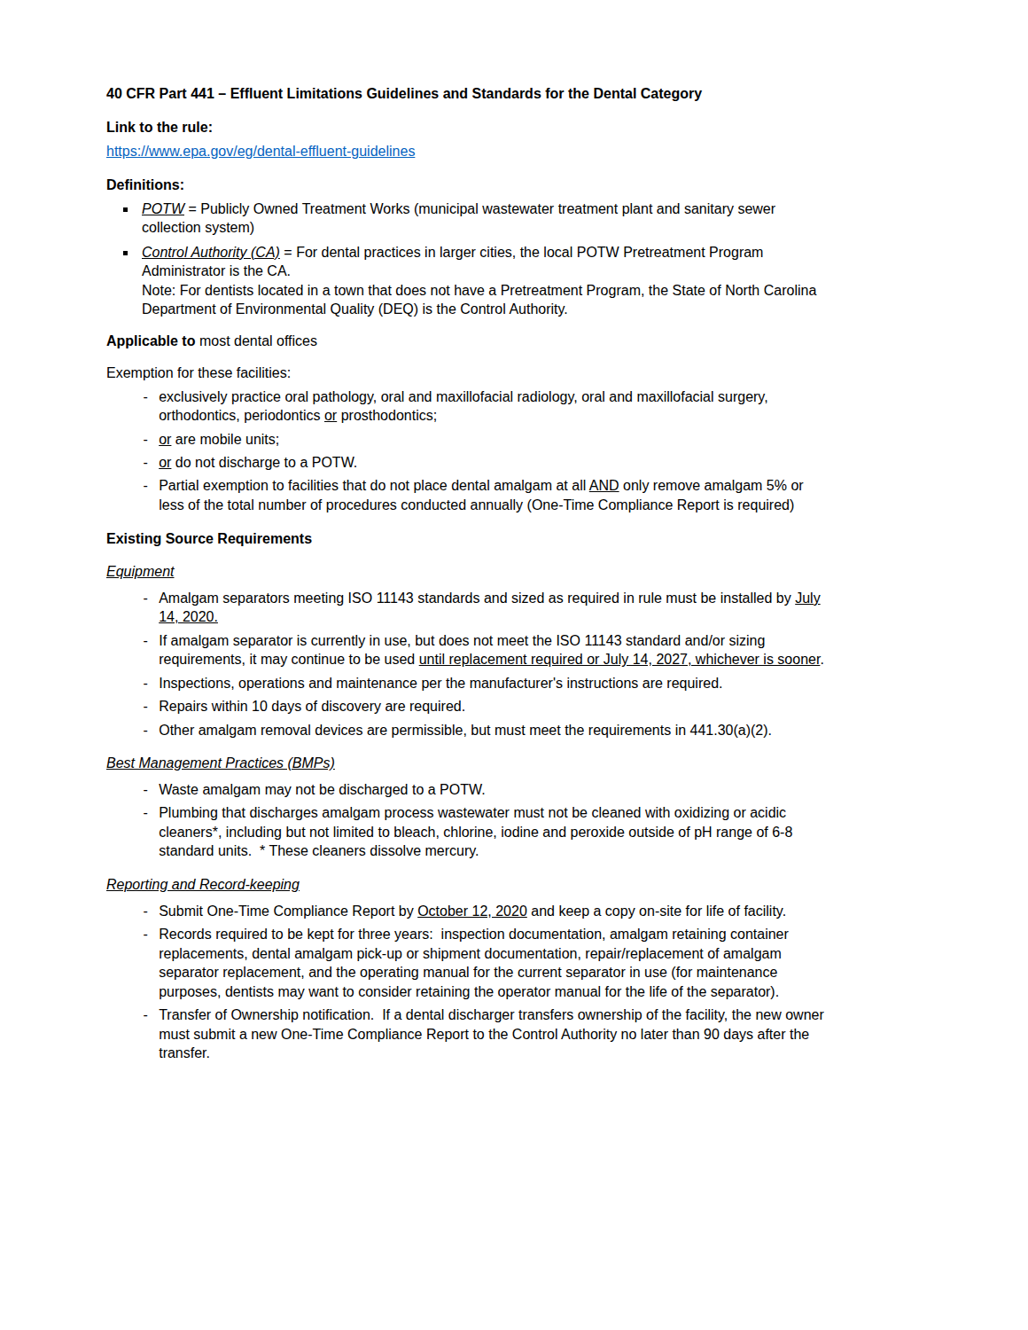40 CFR Part 441 – Effluent Limitations Guidelines and Standards for the Dental Category
Link to the rule:
https://www.epa.gov/eg/dental-effluent-guidelines
Definitions:
POTW = Publicly Owned Treatment Works (municipal wastewater treatment plant and sanitary sewer collection system)
Control Authority (CA) = For dental practices in larger cities, the local POTW Pretreatment Program Administrator is the CA.
Note: For dentists located in a town that does not have a Pretreatment Program, the State of North Carolina Department of Environmental Quality (DEQ) is the Control Authority.
Applicable to most dental offices
Exemption for these facilities:
exclusively practice oral pathology, oral and maxillofacial radiology, oral and maxillofacial surgery, orthodontics, periodontics or prosthodontics;
or are mobile units;
or do not discharge to a POTW.
Partial exemption to facilities that do not place dental amalgam at all AND only remove amalgam 5% or less of the total number of procedures conducted annually (One-Time Compliance Report is required)
Existing Source Requirements
Equipment
Amalgam separators meeting ISO 11143 standards and sized as required in rule must be installed by July 14, 2020.
If amalgam separator is currently in use, but does not meet the ISO 11143 standard and/or sizing requirements, it may continue to be used until replacement required or July 14, 2027, whichever is sooner.
Inspections, operations and maintenance per the manufacturer's instructions are required.
Repairs within 10 days of discovery are required.
Other amalgam removal devices are permissible, but must meet the requirements in 441.30(a)(2).
Best Management Practices (BMPs)
Waste amalgam may not be discharged to a POTW.
Plumbing that discharges amalgam process wastewater must not be cleaned with oxidizing or acidic cleaners*, including but not limited to bleach, chlorine, iodine and peroxide outside of pH range of 6-8 standard units. * These cleaners dissolve mercury.
Reporting and Record-keeping
Submit One-Time Compliance Report by October 12, 2020 and keep a copy on-site for life of facility.
Records required to be kept for three years: inspection documentation, amalgam retaining container replacements, dental amalgam pick-up or shipment documentation, repair/replacement of amalgam separator replacement, and the operating manual for the current separator in use (for maintenance purposes, dentists may want to consider retaining the operator manual for the life of the separator).
Transfer of Ownership notification. If a dental discharger transfers ownership of the facility, the new owner must submit a new One-Time Compliance Report to the Control Authority no later than 90 days after the transfer.